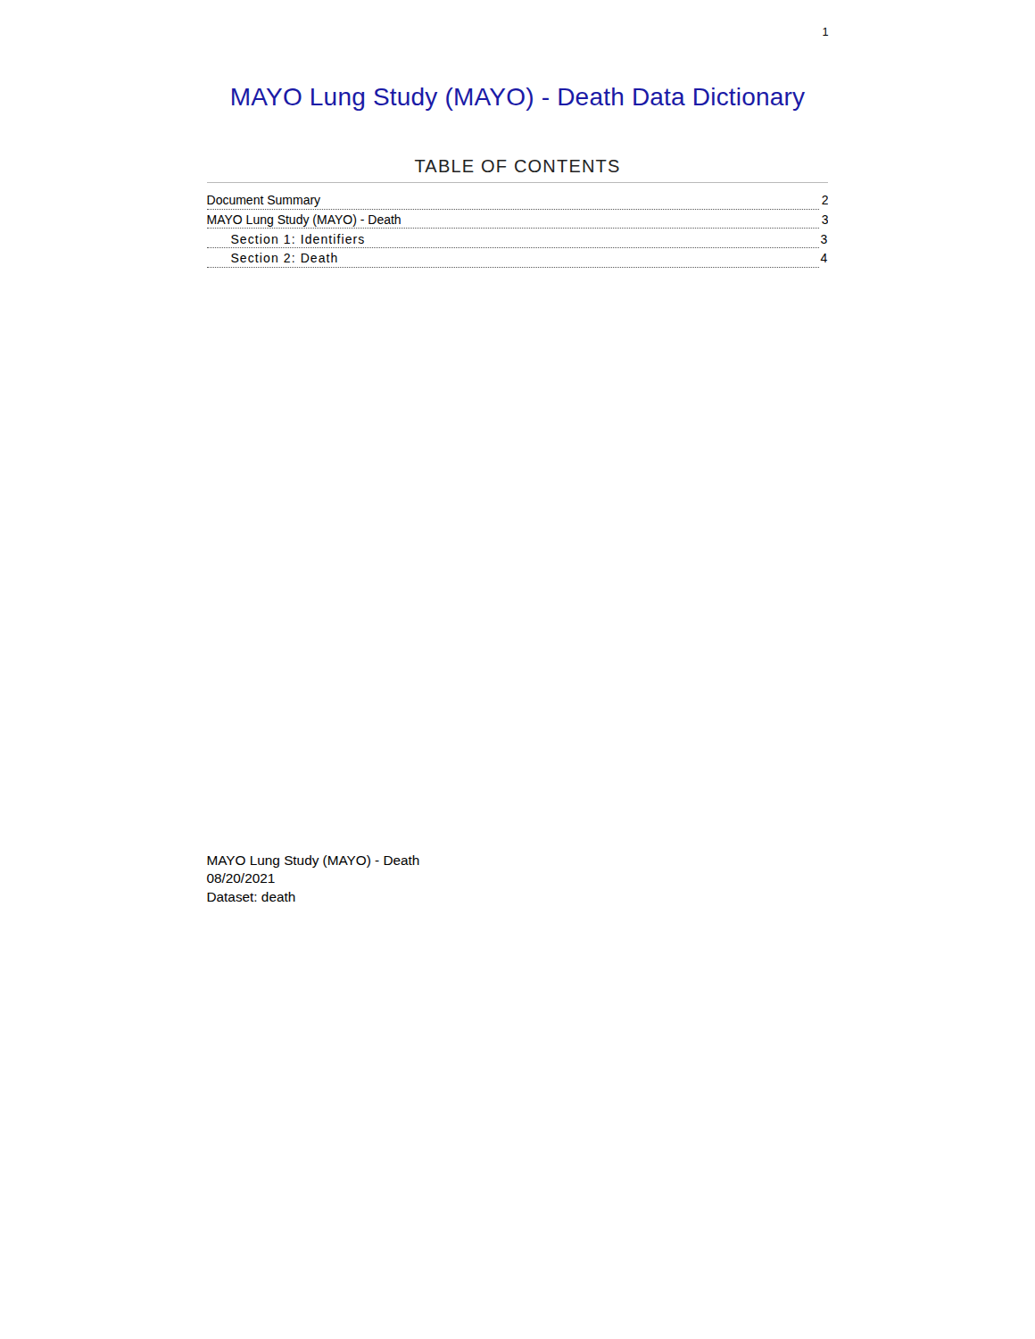1
MAYO Lung Study (MAYO) - Death Data Dictionary
TABLE OF CONTENTS
Document Summary 2
MAYO Lung Study (MAYO) - Death 3
Section 1: Identifiers 3
Section 2: Death 4
MAYO Lung Study (MAYO) - Death
08/20/2021
Dataset: death